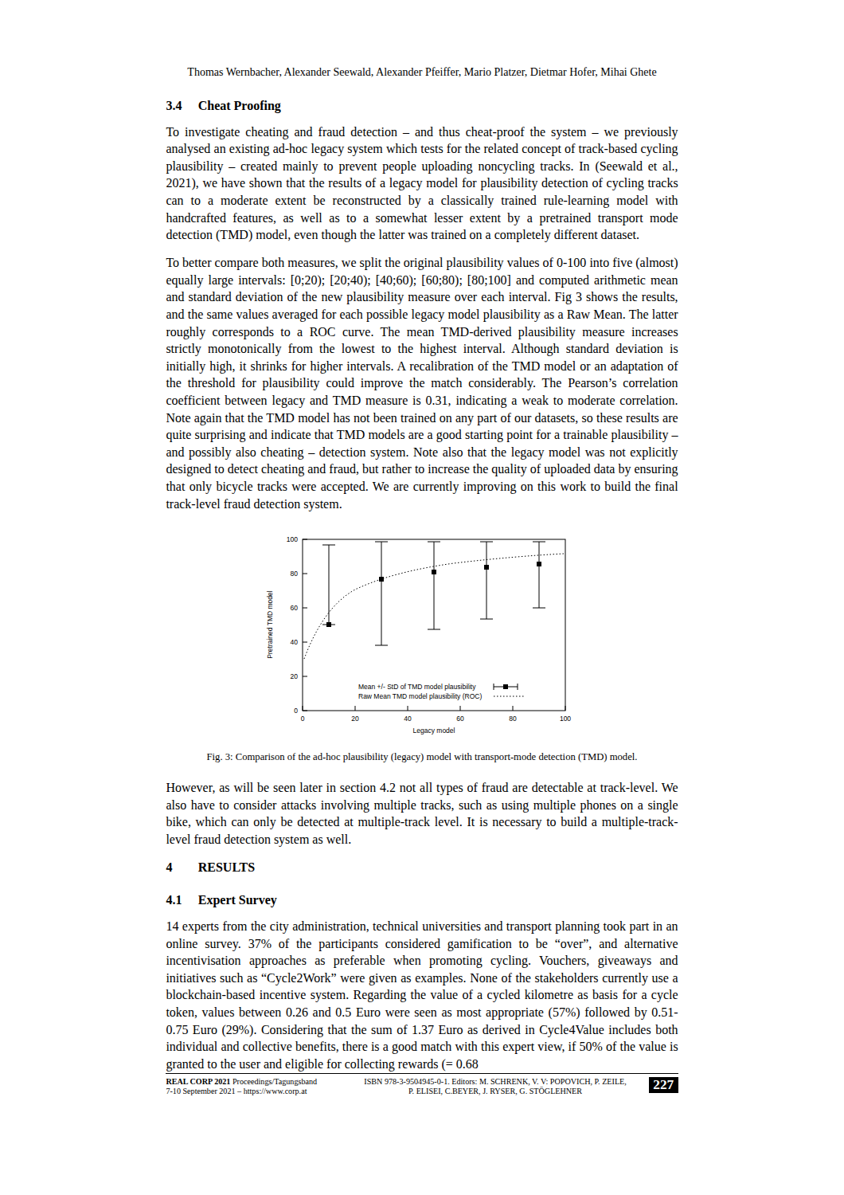Thomas Wernbacher, Alexander Seewald, Alexander Pfeiffer, Mario Platzer, Dietmar Hofer, Mihai Ghete
3.4 Cheat Proofing
To investigate cheating and fraud detection – and thus cheat-proof the system – we previously analysed an existing ad-hoc legacy system which tests for the related concept of track-based cycling plausibility – created mainly to prevent people uploading noncycling tracks. In (Seewald et al., 2021), we have shown that the results of a legacy model for plausibility detection of cycling tracks can to a moderate extent be reconstructed by a classically trained rule-learning model with handcrafted features, as well as to a somewhat lesser extent by a pretrained transport mode detection (TMD) model, even though the latter was trained on a completely different dataset.
To better compare both measures, we split the original plausibility values of 0-100 into five (almost) equally large intervals: [0;20); [20;40); [40;60); [60;80); [80;100] and computed arithmetic mean and standard deviation of the new plausibility measure over each interval. Fig 3 shows the results, and the same values averaged for each possible legacy model plausibility as a Raw Mean. The latter roughly corresponds to a ROC curve. The mean TMD-derived plausibility measure increases strictly monotonically from the lowest to the highest interval. Although standard deviation is initially high, it shrinks for higher intervals. A recalibration of the TMD model or an adaptation of the threshold for plausibility could improve the match considerably. The Pearson’s correlation coefficient between legacy and TMD measure is 0.31, indicating a weak to moderate correlation. Note again that the TMD model has not been trained on any part of our datasets, so these results are quite surprising and indicate that TMD models are a good starting point for a trainable plausibility – and possibly also cheating – detection system. Note also that the legacy model was not explicitly designed to detect cheating and fraud, but rather to increase the quality of uploaded data by ensuring that only bicycle tracks were accepted. We are currently improving on this work to build the final track-level fraud detection system.
0 20 40 60 80 100 0 20 40 60 80 100 Legacy model Pretrained TMD model Mean +/- StD of TMD model plausibility Raw Mean TMD model plausibility (ROC)
Fig. 3: Comparison of the ad-hoc plausibility (legacy) model with transport-mode detection (TMD) model.
However, as will be seen later in section 4.2 not all types of fraud are detectable at track-level. We also have to consider attacks involving multiple tracks, such as using multiple phones on a single bike, which can only be detected at multiple-track level. It is necessary to build a multiple-track-level fraud detection system as well.
4 RESULTS
4.1 Expert Survey
14 experts from the city administration, technical universities and transport planning took part in an online survey. 37% of the participants considered gamification to be “over”, and alternative incentivisation approaches as preferable when promoting cycling. Vouchers, giveaways and initiatives such as “Cycle2Work” were given as examples. None of the stakeholders currently use a blockchain-based incentive system. Regarding the value of a cycled kilometre as basis for a cycle token, values between 0.26 and 0.5 Euro were seen as most appropriate (57%) followed by 0.51-0.75 Euro (29%). Considering that the sum of 1.37 Euro as derived in Cycle4Value includes both individual and collective benefits, there is a good match with this expert view, if 50% of the value is granted to the user and eligible for collecting rewards (= 0.68
REAL CORP 2021 Proceedings/Tagungsband
7-10 September 2021 – https://www.corp.at
ISBN 978-3-9504945-0-1. Editors: M. SCHRENK, V. V: POPOVICH, P. ZEILE,
P. ELISEI, C.BEYER, J. RYSER, G. STÖGLEHNER
227